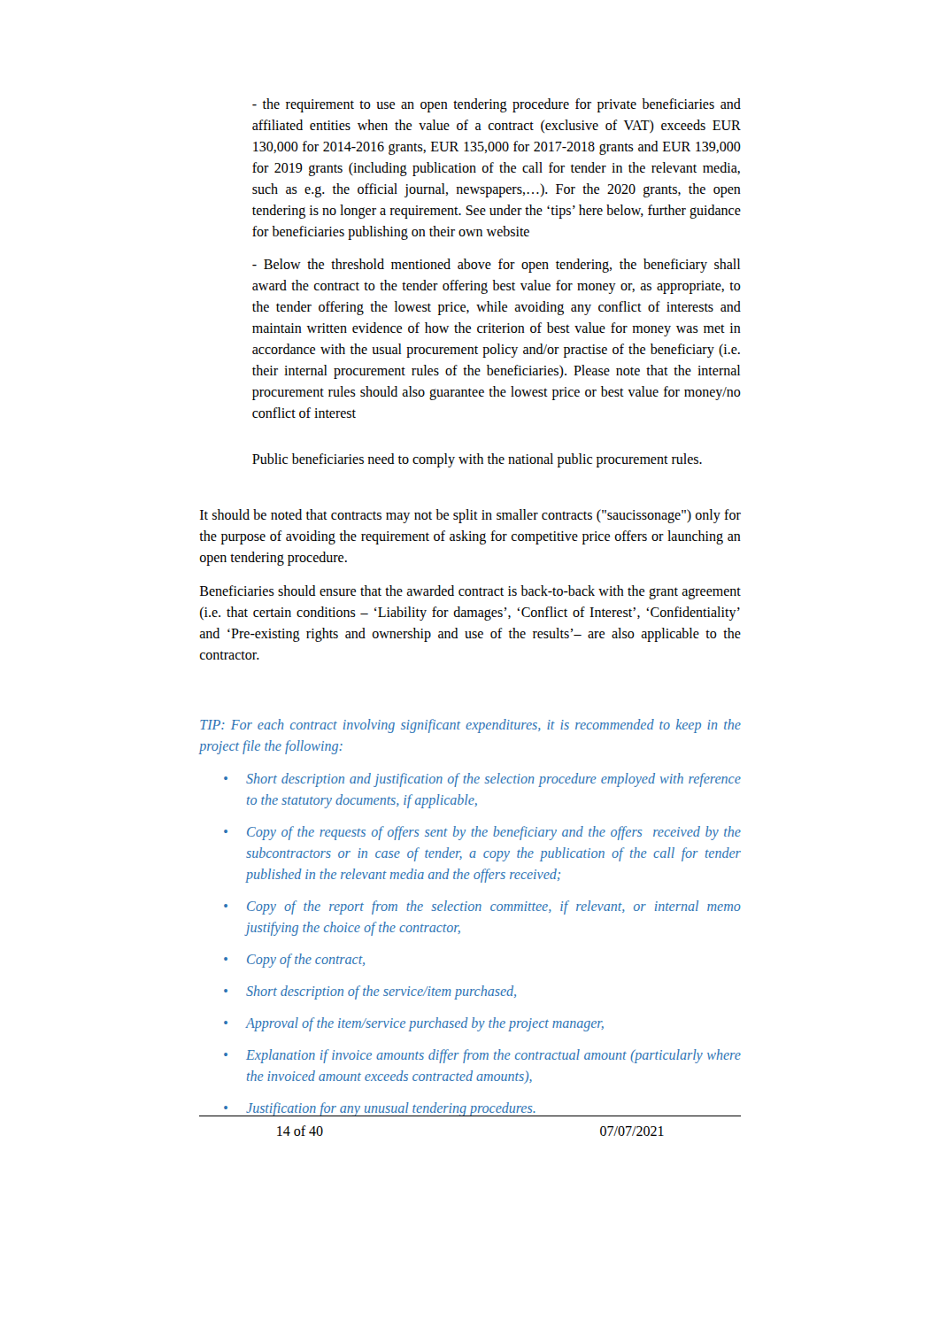- the requirement to use an open tendering procedure for private beneficiaries and affiliated entities when the value of a contract (exclusive of VAT) exceeds EUR 130,000 for 2014-2016 grants, EUR 135,000 for 2017-2018 grants and EUR 139,000 for 2019 grants (including publication of the call for tender in the relevant media, such as e.g. the official journal, newspapers,…). For the 2020 grants, the open tendering is no longer a requirement. See under the ‘tips’ here below, further guidance for beneficiaries publishing on their own website
- Below the threshold mentioned above for open tendering, the beneficiary shall award the contract to the tender offering best value for money or, as appropriate, to the tender offering the lowest price, while avoiding any conflict of interests and maintain written evidence of how the criterion of best value for money was met in accordance with the usual procurement policy and/or practise of the beneficiary (i.e. their internal procurement rules of the beneficiaries). Please note that the internal procurement rules should also guarantee the lowest price or best value for money/no conflict of interest
Public beneficiaries need to comply with the national public procurement rules.
It should be noted that contracts may not be split in smaller contracts ("saucissonage") only for the purpose of avoiding the requirement of asking for competitive price offers or launching an open tendering procedure.
Beneficiaries should ensure that the awarded contract is back-to-back with the grant agreement (i.e. that certain conditions – ‘Liability for damages’, ‘Conflict of Interest’, ‘Confidentiality’ and ‘Pre-existing rights and ownership and use of the results’– are also applicable to the contractor.
TIP: For each contract involving significant expenditures, it is recommended to keep in the project file the following:
Short description and justification of the selection procedure employed with reference to the statutory documents, if applicable,
Copy of the requests of offers sent by the beneficiary and the offers received by the subcontractors or in case of tender, a copy the publication of the call for tender published in the relevant media and the offers received;
Copy of the report from the selection committee, if relevant, or internal memo justifying the choice of the contractor,
Copy of the contract,
Short description of the service/item purchased,
Approval of the item/service purchased by the project manager,
Explanation if invoice amounts differ from the contractual amount (particularly where the invoiced amount exceeds contracted amounts),
Justification for any unusual tendering procedures.
14 of 40 07/07/2021